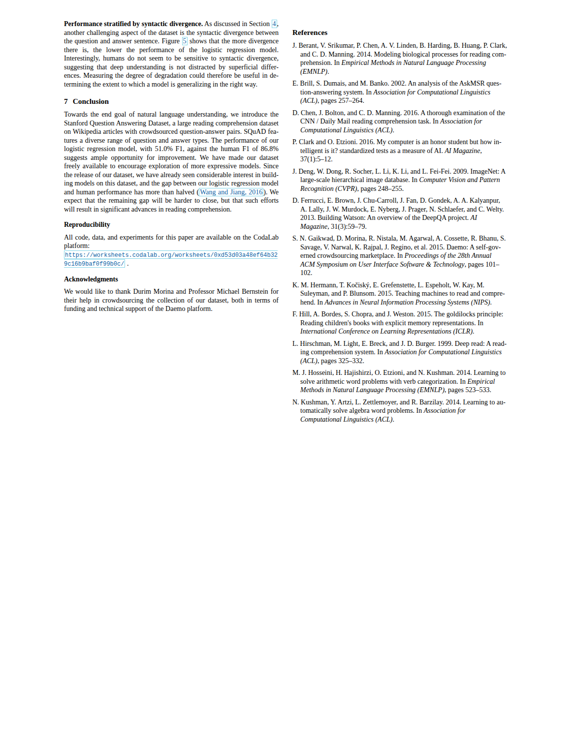Performance stratified by syntactic divergence. As discussed in Section 4, another challenging aspect of the dataset is the syntactic divergence between the question and answer sentence. Figure 5 shows that the more divergence there is, the lower the performance of the logistic regression model. Interestingly, humans do not seem to be sensitive to syntactic divergence, suggesting that deep understanding is not distracted by superficial differences. Measuring the degree of degradation could therefore be useful in determining the extent to which a model is generalizing in the right way.
7 Conclusion
Towards the end goal of natural language understanding, we introduce the Stanford Question Answering Dataset, a large reading comprehension dataset on Wikipedia articles with crowdsourced question-answer pairs. SQuAD features a diverse range of question and answer types. The performance of our logistic regression model, with 51.0% F1, against the human F1 of 86.8% suggests ample opportunity for improvement. We have made our dataset freely available to encourage exploration of more expressive models. Since the release of our dataset, we have already seen considerable interest in building models on this dataset, and the gap between our logistic regression model and human performance has more than halved (Wang and Jiang, 2016). We expect that the remaining gap will be harder to close, but that such efforts will result in significant advances in reading comprehension.
Reproducibility
All code, data, and experiments for this paper are available on the CodaLab platform:
https://worksheets.codalab.org/worksheets/0xd53d03a48ef64b329c16b9baf0f99b0c/ .
Acknowledgments
We would like to thank Durim Morina and Professor Michael Bernstein for their help in crowdsourcing the collection of our dataset, both in terms of funding and technical support of the Daemo platform.
References
J. Berant, V. Srikumar, P. Chen, A. V. Linden, B. Harding, B. Huang, P. Clark, and C. D. Manning. 2014. Modeling biological processes for reading comprehension. In Empirical Methods in Natural Language Processing (EMNLP).
E. Brill, S. Dumais, and M. Banko. 2002. An analysis of the AskMSR question-answering system. In Association for Computational Linguistics (ACL), pages 257–264.
D. Chen, J. Bolton, and C. D. Manning. 2016. A thorough examination of the CNN / Daily Mail reading comprehension task. In Association for Computational Linguistics (ACL).
P. Clark and O. Etzioni. 2016. My computer is an honor student but how intelligent is it? standardized tests as a measure of AI. AI Magazine, 37(1):5–12.
J. Deng, W. Dong, R. Socher, L. Li, K. Li, and L. Fei-Fei. 2009. ImageNet: A large-scale hierarchical image database. In Computer Vision and Pattern Recognition (CVPR), pages 248–255.
D. Ferrucci, E. Brown, J. Chu-Carroll, J. Fan, D. Gondek, A. A. Kalyanpur, A. Lally, J. W. Murdock, E. Nyberg, J. Prager, N. Schlaefer, and C. Welty. 2013. Building Watson: An overview of the DeepQA project. AI Magazine, 31(3):59–79.
S. N. Gaikwad, D. Morina, R. Nistala, M. Agarwal, A. Cossette, R. Bhanu, S. Savage, V. Narwal, K. Rajpal, J. Regino, et al. 2015. Daemo: A self-governed crowdsourcing marketplace. In Proceedings of the 28th Annual ACM Symposium on User Interface Software & Technology, pages 101–102.
K. M. Hermann, T. Kočiský, E. Grefenstette, L. Espeholt, W. Kay, M. Suleyman, and P. Blunsom. 2015. Teaching machines to read and comprehend. In Advances in Neural Information Processing Systems (NIPS).
F. Hill, A. Bordes, S. Chopra, and J. Weston. 2015. The goldilocks principle: Reading children's books with explicit memory representations. In International Conference on Learning Representations (ICLR).
L. Hirschman, M. Light, E. Breck, and J. D. Burger. 1999. Deep read: A reading comprehension system. In Association for Computational Linguistics (ACL), pages 325–332.
M. J. Hosseini, H. Hajishirzi, O. Etzioni, and N. Kushman. 2014. Learning to solve arithmetic word problems with verb categorization. In Empirical Methods in Natural Language Processing (EMNLP), pages 523–533.
N. Kushman, Y. Artzi, L. Zettlemoyer, and R. Barzilay. 2014. Learning to automatically solve algebra word problems. In Association for Computational Linguistics (ACL).